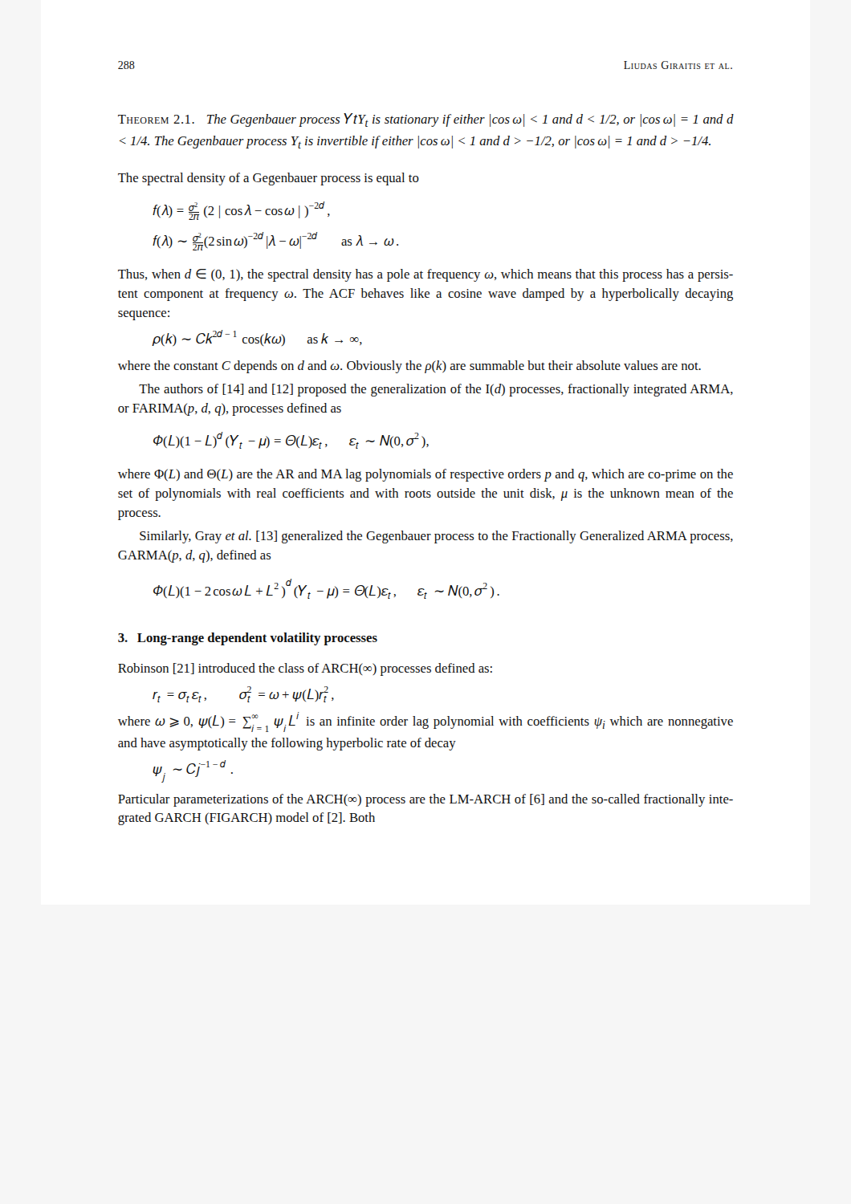288 Liudas Giraitis et al.
Theorem 2.1. The Gegenbauer process YtYt is stationary if either |cos ω| < 1 and d < 1/2, or |cos ω| = 1 and d < 1/4. The Gegenbauer process Yt is invertible if either |cos ω| < 1 and d > −1/2, or |cos ω| = 1 and d > −1/4.
The spectral density of a Gegenbauer process is equal to
f(λ)= σ22π (2|cosλ−cosω|)−2d , f(λ)∼ σ22π (2sinω)−2d |λ−ω|−2d as λ→ω.
Thus, when d ∈ (0, 1), the spectral density has a pole at frequency ω, which means that this process has a persistent component at frequency ω. The ACF behaves like a cosine wave damped by a hyperbolically decaying sequence:
ρ(k)∼ Ck2d−1 cos(kω) as k→∞,
where the constant C depends on d and ω. Obviously the ρ(k) are summable but their absolute values are not.
The authors of [14] and [12] proposed the generalization of the I(d) processes, fractionally integrated ARMA, or FARIMA(p, d, q), processes defined as
Φ(L) (1−L)d (Yt−μ) = Θ(L)εt, εt∼N(0,σ2),
where Φ(L) and Θ(L) are the AR and MA lag polynomials of respective orders p and q, which are co-prime on the set of polynomials with real coefficients and with roots outside the unit disk, μ is the unknown mean of the process.
Similarly, Gray et al. [13] generalized the Gegenbauer process to the Fractionally Generalized ARMA process, GARMA(p, d, q), defined as
Φ(L) (1−2cosωL+L2)d (Yt−μ) = Θ(L)εt, εt∼N(0,σ2).
3. Long-range dependent volatility processes
Robinson [21] introduced the class of ARCH(∞) processes defined as:
rt=σtεt, σt2=ω+ψ(L)rt2,
where ω⩾0, ψ(L)=∑i=1∞ψiLi is an infinite order lag polynomial with coefficients ψi which are nonnegative and have asymptotically the following hyperbolic rate of decay
ψj∼Cj−1−d.
Particular parameterizations of the ARCH(∞) process are the LM-ARCH of [6] and the so-called fractionally integrated GARCH (FIGARCH) model of [2]. Both